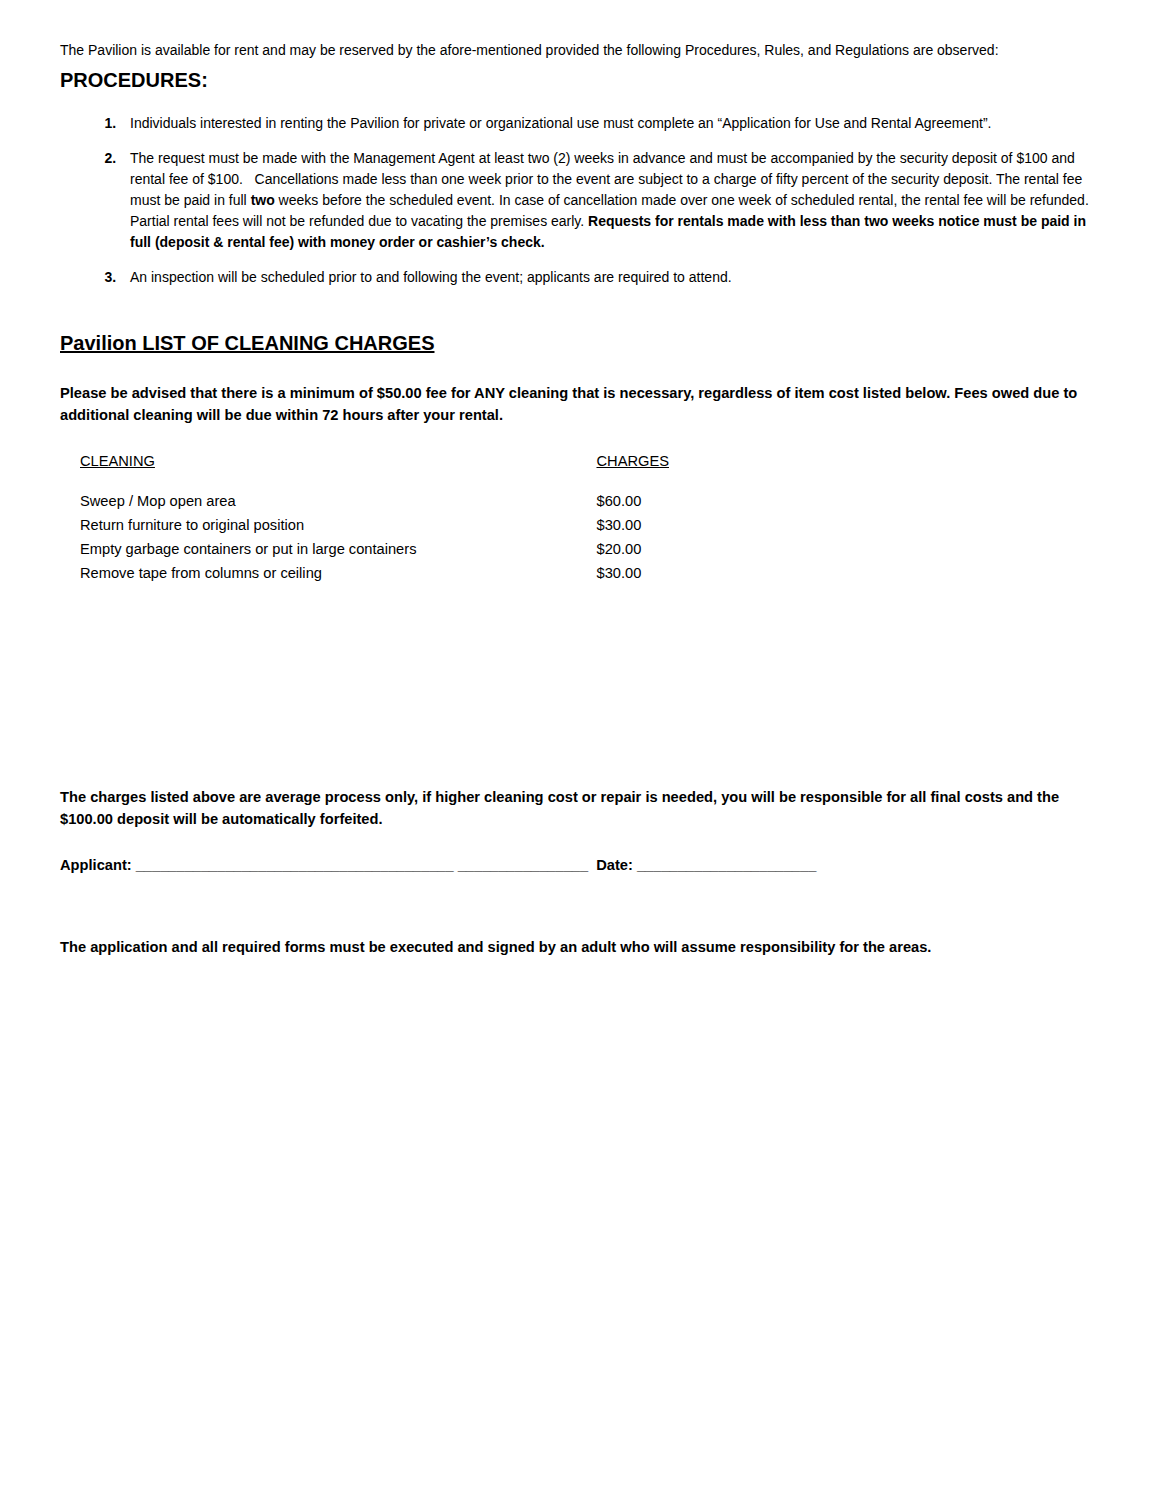The Pavilion is available for rent and may be reserved by the afore-mentioned provided the following Procedures, Rules, and Regulations are observed:
PROCEDURES:
Individuals interested in renting the Pavilion for private or organizational use must complete an “Application for Use and Rental Agreement”.
The request must be made with the Management Agent at least two (2) weeks in advance and must be accompanied by the security deposit of $100 and rental fee of $100. Cancellations made less than one week prior to the event are subject to a charge of fifty percent of the security deposit. The rental fee must be paid in full two weeks before the scheduled event. In case of cancellation made over one week of scheduled rental, the rental fee will be refunded. Partial rental fees will not be refunded due to vacating the premises early. Requests for rentals made with less than two weeks notice must be paid in full (deposit & rental fee) with money order or cashier’s check.
An inspection will be scheduled prior to and following the event; applicants are required to attend.
Pavilion LIST OF CLEANING CHARGES
Please be advised that there is a minimum of $50.00 fee for ANY cleaning that is necessary, regardless of item cost listed below. Fees owed due to additional cleaning will be due within 72 hours after your rental.
| CLEANING | CHARGES |
| --- | --- |
| Sweep / Mop open area | $60.00 |
| Return furniture to original position | $30.00 |
| Empty garbage containers or put in large containers | $20.00 |
| Remove tape from columns or ceiling | $30.00 |
The charges listed above are average process only, if higher cleaning cost or repair is needed, you will be responsible for all final costs and the $100.00 deposit will be automatically forfeited.
Applicant: _______________________________________ ________________ Date: ______________________
The application and all required forms must be executed and signed by an adult who will assume responsibility for the areas.